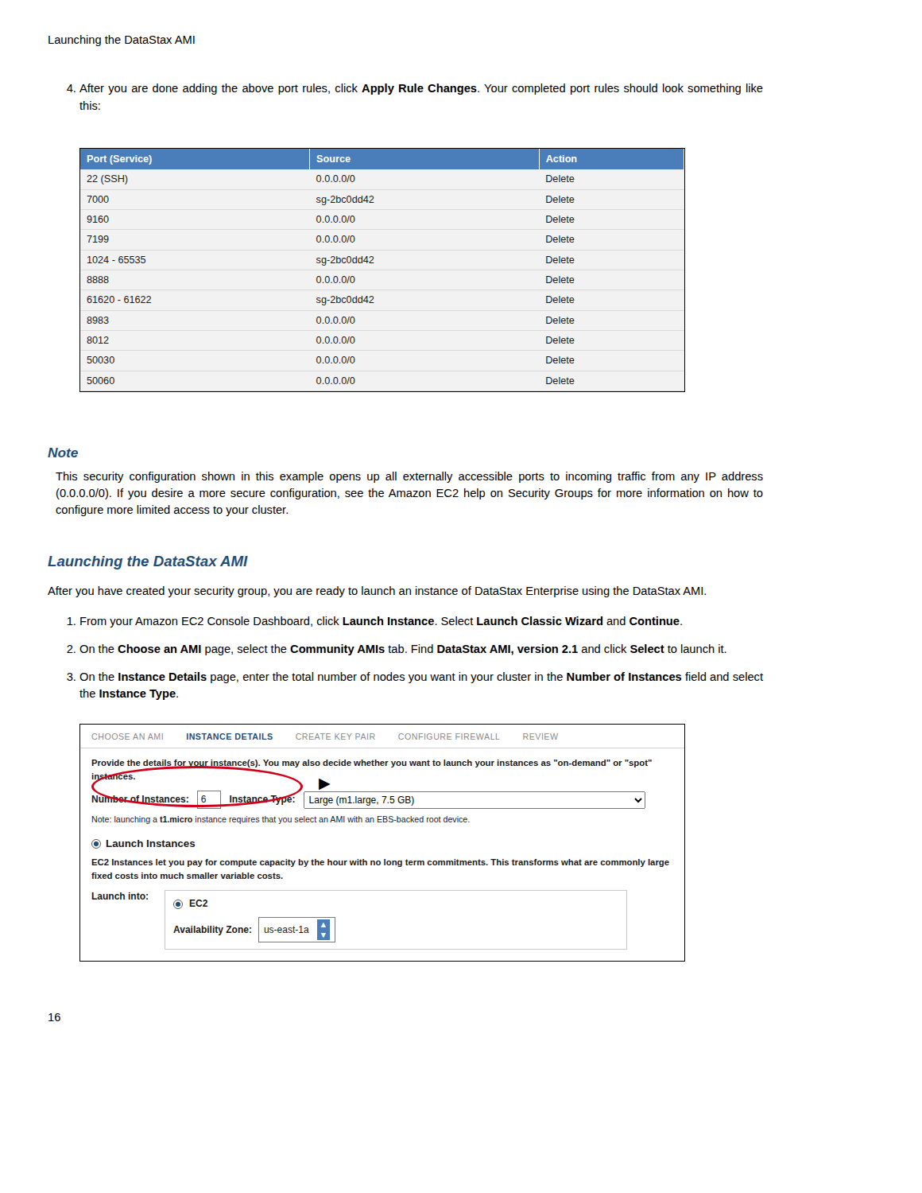Launching the DataStax AMI
After you are done adding the above port rules, click Apply Rule Changes. Your completed port rules should look something like this:
| Port (Service) | Source | Action |
| --- | --- | --- |
| 22 (SSH) | 0.0.0.0/0 | Delete |
| 7000 | sg-2bc0dd42 | Delete |
| 9160 | 0.0.0.0/0 | Delete |
| 7199 | 0.0.0.0/0 | Delete |
| 1024 - 65535 | sg-2bc0dd42 | Delete |
| 8888 | 0.0.0.0/0 | Delete |
| 61620 - 61622 | sg-2bc0dd42 | Delete |
| 8983 | 0.0.0.0/0 | Delete |
| 8012 | 0.0.0.0/0 | Delete |
| 50030 | 0.0.0.0/0 | Delete |
| 50060 | 0.0.0.0/0 | Delete |
Note
This security configuration shown in this example opens up all externally accessible ports to incoming traffic from any IP address (0.0.0.0/0). If you desire a more secure configuration, see the Amazon EC2 help on Security Groups for more information on how to configure more limited access to your cluster.
Launching the DataStax AMI
After you have created your security group, you are ready to launch an instance of DataStax Enterprise using the DataStax AMI.
From your Amazon EC2 Console Dashboard, click Launch Instance. Select Launch Classic Wizard and Continue.
On the Choose an AMI page, select the Community AMIs tab. Find DataStax AMI, version 2.1 and click Select to launch it.
On the Instance Details page, enter the total number of nodes you want in your cluster in the Number of Instances field and select the Instance Type.
CHOOSE AN AMI INSTANCE DETAILS CREATE KEY PAIR CONFIGURE FIREWALL REVIEW
Provide the details for your instance(s). You may also decide whether you want to launch your instances as "on-demand" or "spot" instances.
Number of Instances: 6 Instance Type: Large (m1.large, 7.5 GB)
Note: launching a t1.micro instance requires that you select an AMI with an EBS-backed root device.
Launch Instances
EC2 Instances let you pay for compute capacity by the hour with no long term commitments. This transforms what are commonly large fixed costs into much smaller variable costs.
Launch into:
EC2
Availability Zone: us-east-1a ▲
▼
▶
16